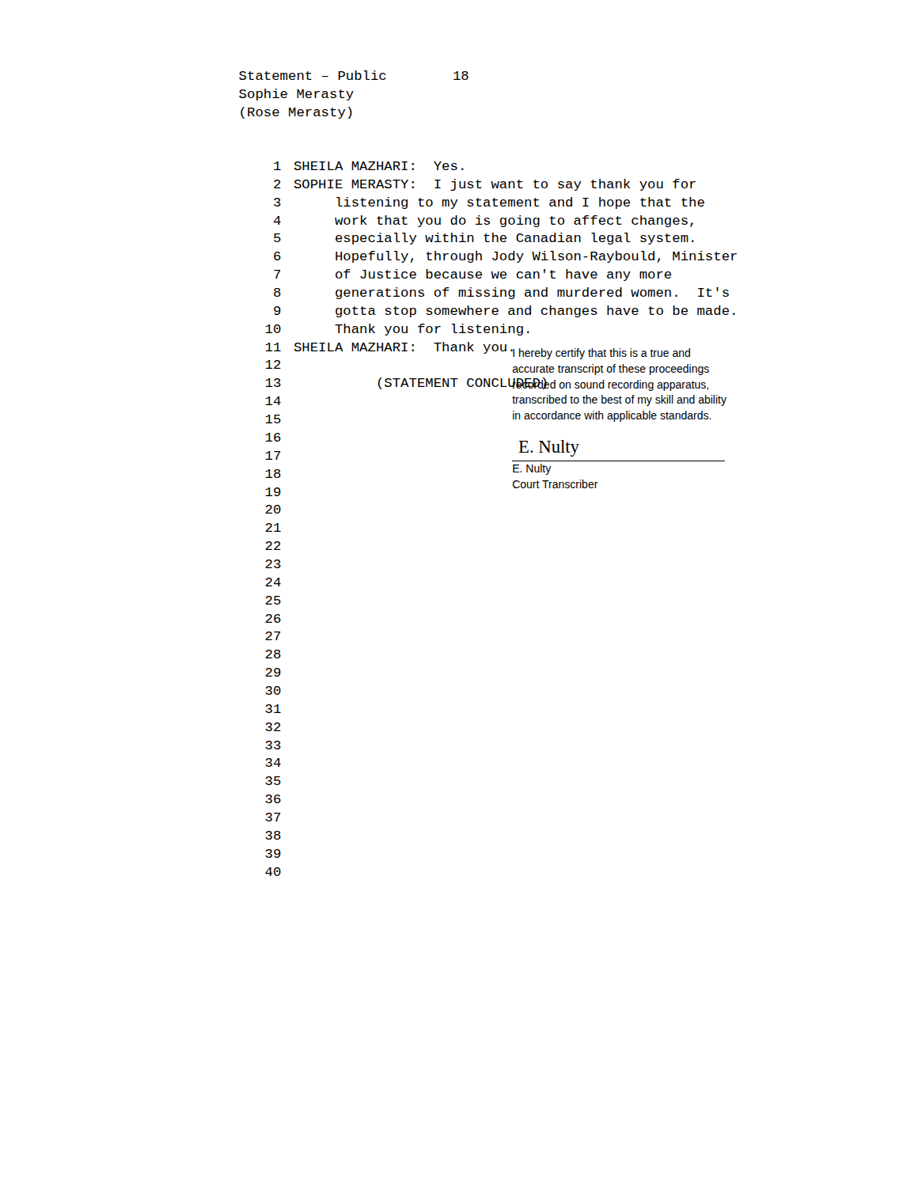Statement – Public 18 Sophie Merasty (Rose Merasty)
1 2 3 4 5 6 7 8 9 10 11 12 13 14 15 16 17 18 19 20 21 22 23 24 25 26 27 28 29 30 31 32 33 34 35 36 37 38 39 40
SHEILA MAZHARI: Yes. SOPHIE MERASTY: I just want to say thank you for listening to my statement and I hope that the work that you do is going to affect changes, especially within the Canadian legal system. Hopefully, through Jody Wilson-Raybould, Minister of Justice because we can't have any more generations of missing and murdered women. It's gotta stop somewhere and changes have to be made. Thank you for listening. SHEILA MAZHARI: Thank you. (STATEMENT CONCLUDED)
I hereby certify that this is a true and accurate transcript of these proceedings recorded on sound recording apparatus, transcribed to the best of my skill and ability in accordance with applicable standards.
E. Nulty
E. Nulty
Court Transcriber